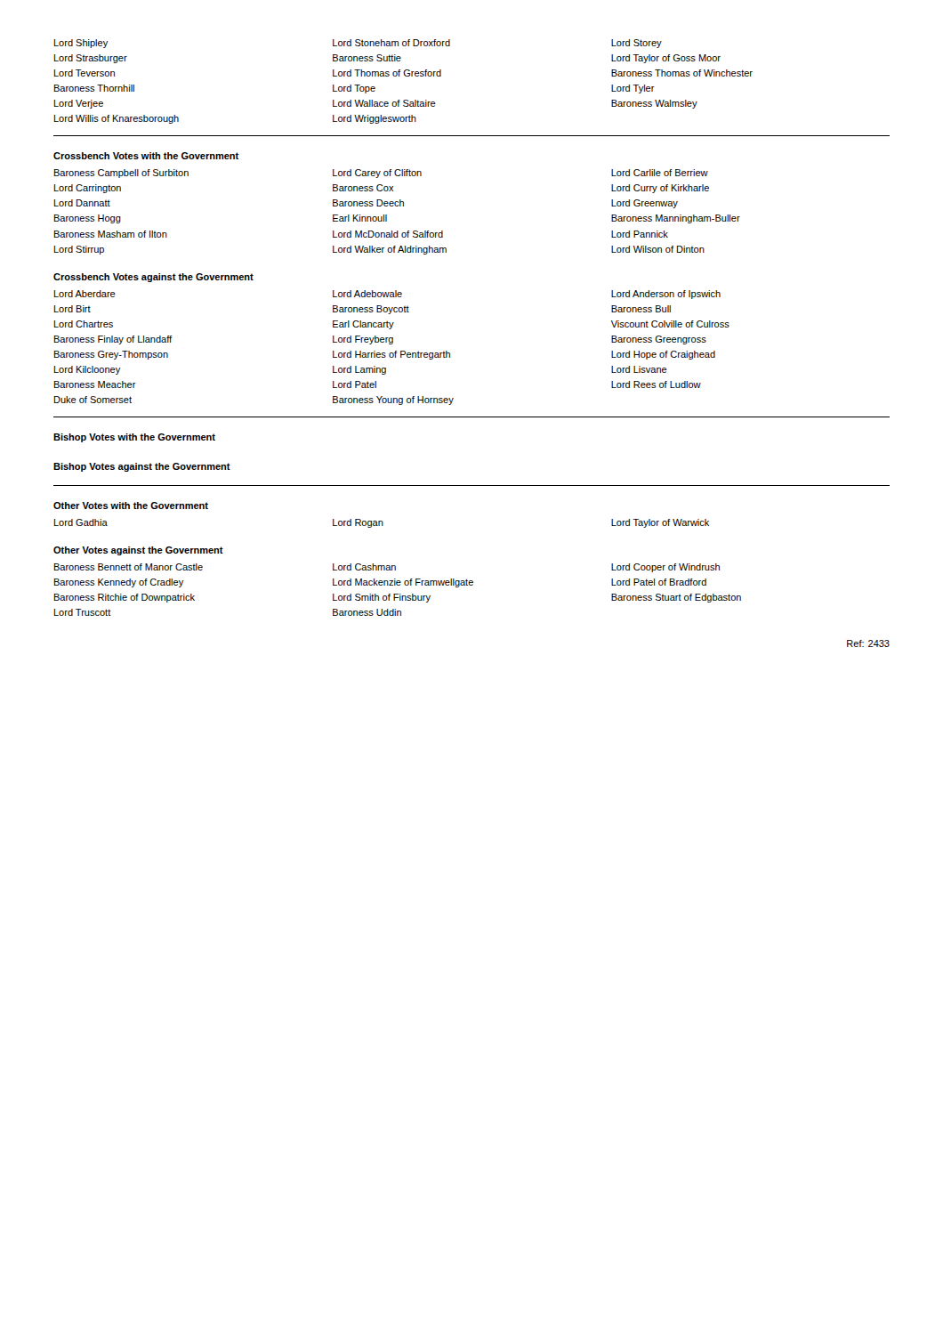| Lord Shipley | Lord Stoneham of Droxford | Lord Storey |
| Lord Strasburger | Baroness Suttie | Lord Taylor of Goss Moor |
| Lord Teverson | Lord Thomas of Gresford | Baroness Thomas of Winchester |
| Baroness Thornhill | Lord Tope | Lord Tyler |
| Lord Verjee | Lord Wallace of Saltaire | Baroness Walmsley |
| Lord Willis of Knaresborough | Lord Wrigglesworth | |
| Crossbench Votes with the Government |
| Baroness Campbell of Surbiton | Lord Carey of Clifton | Lord Carlile of Berriew |
| Lord Carrington | Baroness Cox | Lord Curry of Kirkharle |
| Lord Dannatt | Baroness Deech | Lord Greenway |
| Baroness Hogg | Earl Kinnoull | Baroness Manningham-Buller |
| Baroness Masham of Ilton | Lord McDonald of Salford | Lord Pannick |
| Lord Stirrup | Lord Walker of Aldringham | Lord Wilson of Dinton |
| Crossbench Votes against the Government |
| Lord Aberdare | Lord Adebowale | Lord Anderson of Ipswich |
| Lord Birt | Baroness Boycott | Baroness Bull |
| Lord Chartres | Earl Clancarty | Viscount Colville of Culross |
| Baroness Finlay of Llandaff | Lord Freyberg | Baroness Greengross |
| Baroness Grey-Thompson | Lord Harries of Pentregarth | Lord Hope of Craighead |
| Lord Kilclooney | Lord Laming | Lord Lisvane |
| Baroness Meacher | Lord Patel | Lord Rees of Ludlow |
| Duke of Somerset | Baroness Young of Hornsey | |
| Bishop Votes with the Government |
| Bishop Votes against the Government |
| Other Votes with the Government |
| Lord Gadhia | Lord Rogan | Lord Taylor of Warwick |
| Other Votes against the Government |
| Baroness Bennett of Manor Castle | Lord Cashman | Lord Cooper of Windrush |
| Baroness Kennedy of Cradley | Lord Mackenzie of Framwellgate | Lord Patel of Bradford |
| Baroness Ritchie of Downpatrick | Lord Smith of Finsbury | Baroness Stuart of Edgbaston |
| Lord Truscott | Baroness Uddin | |
Ref: 2433